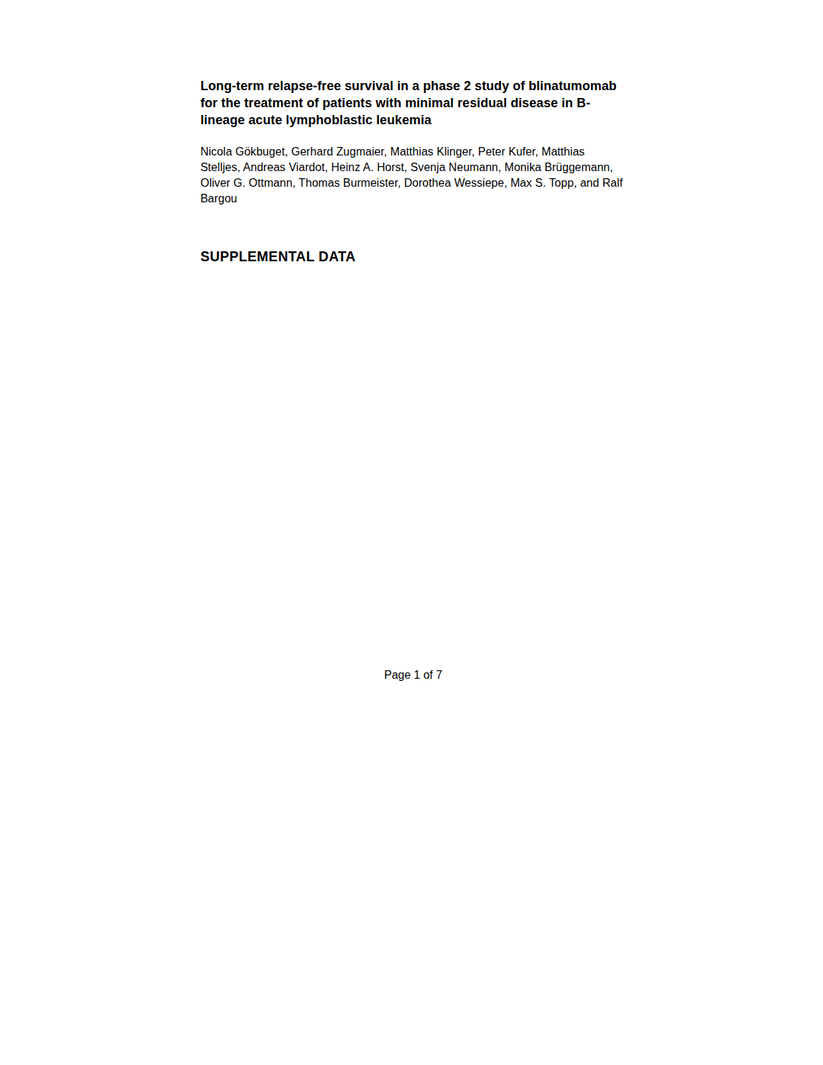Long-term relapse-free survival in a phase 2 study of blinatumomab for the treatment of patients with minimal residual disease in B-lineage acute lymphoblastic leukemia
Nicola Gökbuget, Gerhard Zugmaier, Matthias Klinger, Peter Kufer, Matthias Stelljes, Andreas Viardot, Heinz A. Horst, Svenja Neumann, Monika Brüggemann, Oliver G. Ottmann, Thomas Burmeister, Dorothea Wessiepe, Max S. Topp, and Ralf Bargou
SUPPLEMENTAL DATA
Page 1 of 7